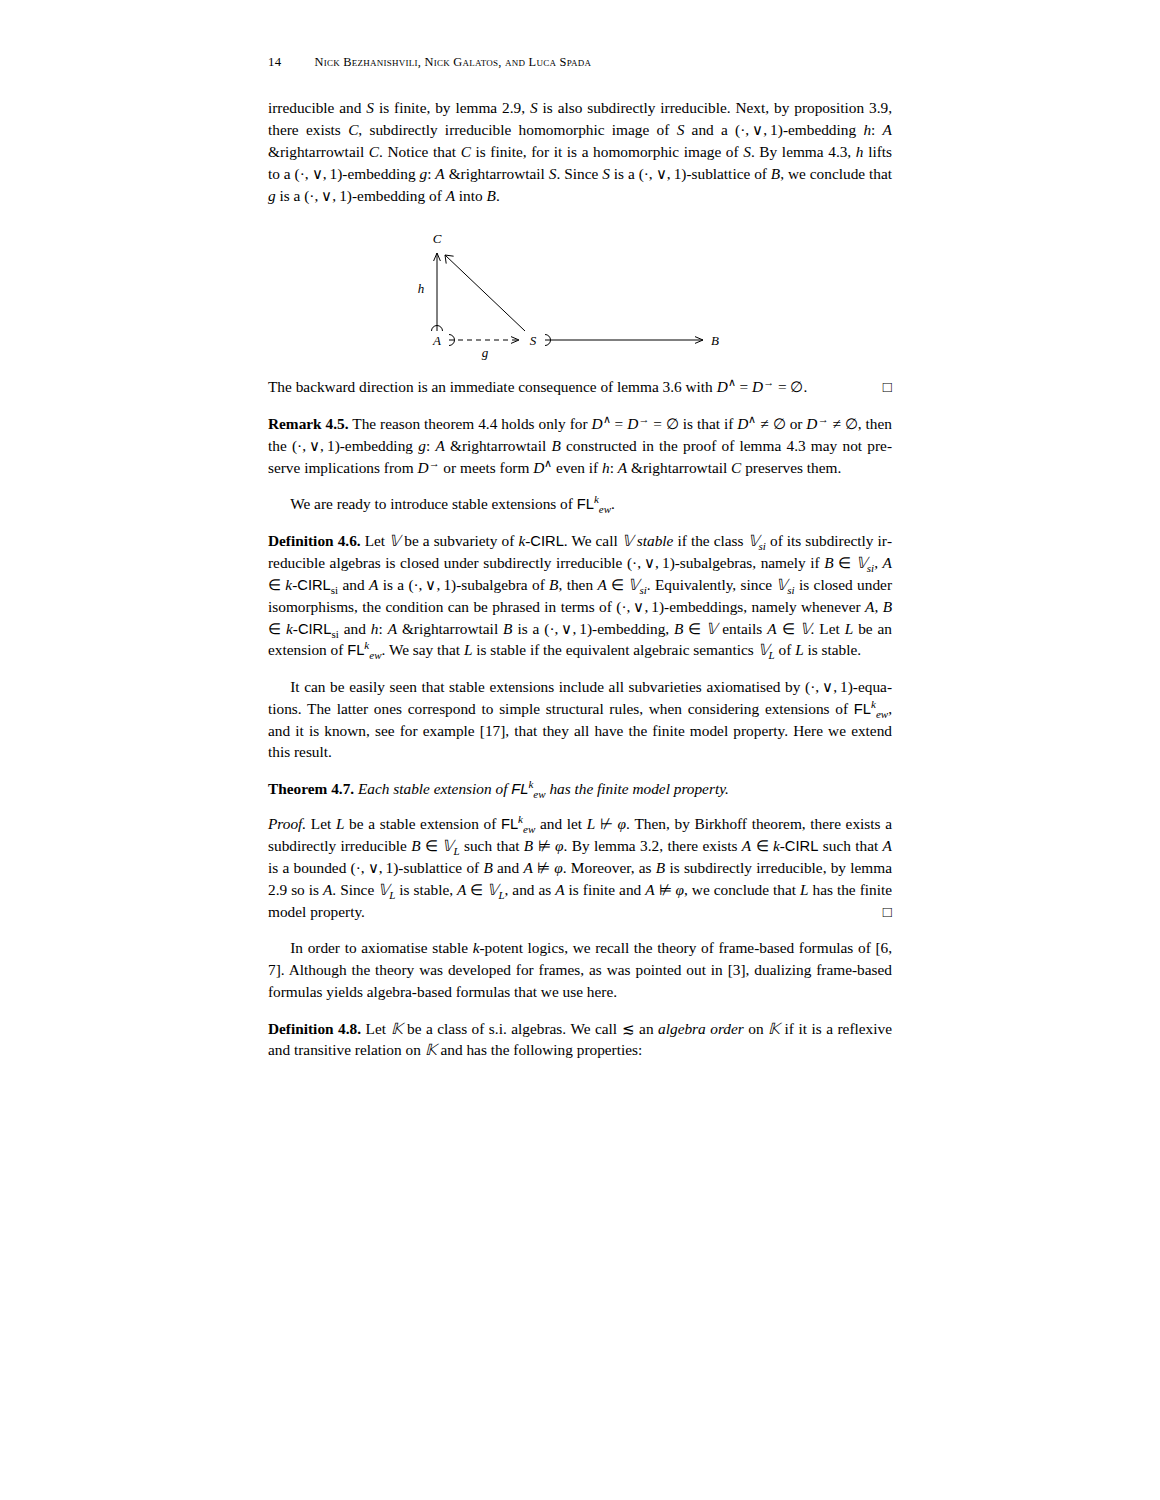14 Nick Bezhanishvili, Nick Galatos, and Luca Spada
irreducible and S is finite, by lemma 2.9, S is also subdirectly irreducible. Next, by proposition 3.9, there exists C, subdirectly irreducible homomorphic image of S and a (·, ∨, 1)-embedding h: A &rightarrowtail C. Notice that C is finite, for it is a homomorphic image of S. By lemma 4.3, h lifts to a (·, ∨, 1)-embedding g: A &rightarrowtail S. Since S is a (·, ∨, 1)-sublattice of B, we conclude that g is a (·, ∨, 1)-embedding of A into B.
C h A S B g
The backward direction is an immediate consequence of lemma 3.6 with D∧ = D→ = ∅. □
Remark 4.5. The reason theorem 4.4 holds only for D∧ = D→ = ∅ is that if D∧ ≠ ∅ or D→ ≠ ∅, then the (·, ∨, 1)-embedding g: A &rightarrowtail B constructed in the proof of lemma 4.3 may not preserve implications from D→ or meets form D∧ even if h: A &rightarrowtail C preserves them.
We are ready to introduce stable extensions of FLkew.
Definition 4.6. Let 𝕍 be a subvariety of k-CIRL. We call 𝕍 stable if the class 𝕍si of its subdirectly irreducible algebras is closed under subdirectly irreducible (·, ∨, 1)-subalgebras, namely if B ∈ 𝕍si, A ∈ k-CIRLsi and A is a (·, ∨, 1)-subalgebra of B, then A ∈ 𝕍si. Equivalently, since 𝕍si is closed under isomorphisms, the condition can be phrased in terms of (·, ∨, 1)-embeddings, namely whenever A, B ∈ k-CIRLsi and h: A &rightarrowtail B is a (·, ∨, 1)-embedding, B ∈ 𝕍 entails A ∈ 𝕍. Let L be an extension of FLkew. We say that L is stable if the equivalent algebraic semantics 𝕍L of L is stable.
It can be easily seen that stable extensions include all subvarieties axiomatised by (·, ∨, 1)-equations. The latter ones correspond to simple structural rules, when considering extensions of FLkew, and it is known, see for example [17], that they all have the finite model property. Here we extend this result.
Theorem 4.7. Each stable extension of FLkew has the finite model property.
Proof. Let L be a stable extension of FLkew and let L ⊬ φ. Then, by Birkhoff theorem, there exists a subdirectly irreducible B ∈ 𝕍L such that B ⊭ φ. By lemma 3.2, there exists A ∈ k-CIRL such that A is a bounded (·, ∨, 1)-sublattice of B and A ⊭ φ. Moreover, as B is subdirectly irreducible, by lemma 2.9 so is A. Since 𝕍L is stable, A ∈ 𝕍L, and as A is finite and A ⊭ φ, we conclude that L has the finite model property. □
In order to axiomatise stable k-potent logics, we recall the theory of frame-based formulas of [6, 7]. Although the theory was developed for frames, as was pointed out in [3], dualizing frame-based formulas yields algebra-based formulas that we use here.
Definition 4.8. Let 𝕂 be a class of s.i. algebras. We call ≲ an algebra order on 𝕂 if it is a reflexive and transitive relation on 𝕂 and has the following properties: